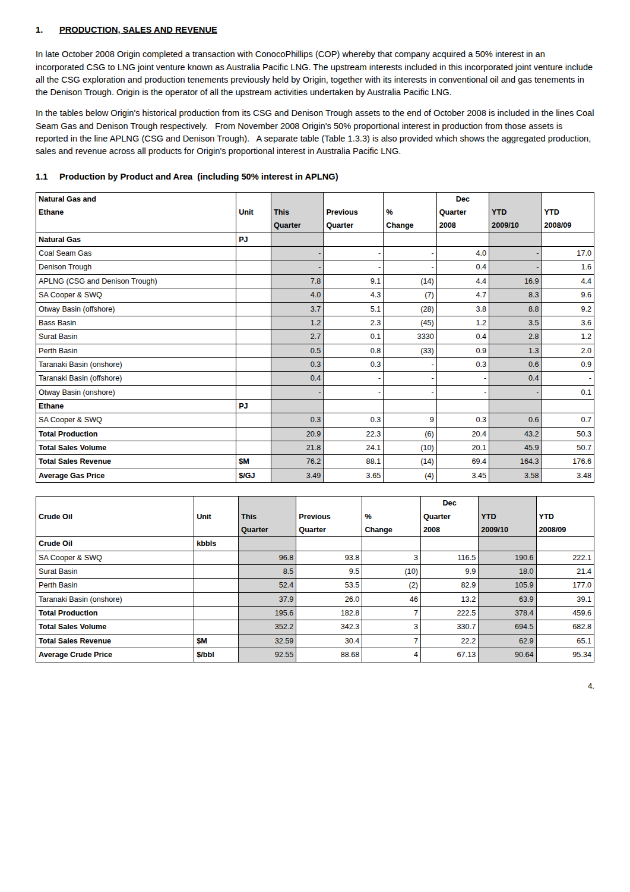1.
PRODUCTION, SALES AND REVENUE
In late October 2008 Origin completed a transaction with ConocoPhillips (COP) whereby that company acquired a 50% interest in an incorporated CSG to LNG joint venture known as Australia Pacific LNG. The upstream interests included in this incorporated joint venture include all the CSG exploration and production tenements previously held by Origin, together with its interests in conventional oil and gas tenements in the Denison Trough. Origin is the operator of all the upstream activities undertaken by Australia Pacific LNG.
In the tables below Origin's historical production from its CSG and Denison Trough assets to the end of October 2008 is included in the lines Coal Seam Gas and Denison Trough respectively. From November 2008 Origin's 50% proportional interest in production from those assets is reported in the line APLNG (CSG and Denison Trough). A separate table (Table 1.3.3) is also provided which shows the aggregated production, sales and revenue across all products for Origin's proportional interest in Australia Pacific LNG.
1.1 Production by Product and Area (including 50% interest in APLNG)
| Natural Gas and | | | | | Dec | | |
| --- | --- | --- | --- | --- | --- | --- | --- |
| Ethane | Unit | This | Previous | % | Quarter | YTD | YTD |
| | | Quarter | Quarter | Change | 2008 | 2009/10 | 2008/09 |
| Natural Gas | PJ | | | | | | |
| Coal Seam Gas | | - | - | - | 4.0 | - | 17.0 |
| Denison Trough | | - | - | - | 0.4 | - | 1.6 |
| APLNG (CSG and Denison Trough) | | 7.8 | 9.1 | (14) | 4.4 | 16.9 | 4.4 |
| SA Cooper & SWQ | | 4.0 | 4.3 | (7) | 4.7 | 8.3 | 9.6 |
| Otway Basin (offshore) | | 3.7 | 5.1 | (28) | 3.8 | 8.8 | 9.2 |
| Bass Basin | | 1.2 | 2.3 | (45) | 1.2 | 3.5 | 3.6 |
| Surat Basin | | 2.7 | 0.1 | 3330 | 0.4 | 2.8 | 1.2 |
| Perth Basin | | 0.5 | 0.8 | (33) | 0.9 | 1.3 | 2.0 |
| Taranaki Basin (onshore) | | 0.3 | 0.3 | - | 0.3 | 0.6 | 0.9 |
| Taranaki Basin (offshore) | | 0.4 | - | - | - | 0.4 | - |
| Otway Basin (onshore) | | - | - | - | - | - | 0.1 |
| Ethane | PJ | | | | | | |
| SA Cooper & SWQ | | 0.3 | 0.3 | 9 | 0.3 | 0.6 | 0.7 |
| Total Production | | 20.9 | 22.3 | (6) | 20.4 | 43.2 | 50.3 |
| Total Sales Volume | | 21.8 | 24.1 | (10) | 20.1 | 45.9 | 50.7 |
| Total Sales Revenue | $M | 76.2 | 88.1 | (14) | 69.4 | 164.3 | 176.6 |
| Average Gas Price | $/GJ | 3.49 | 3.65 | (4) | 3.45 | 3.58 | 3.48 |
| | | | | | Dec | | |
| --- | --- | --- | --- | --- | --- | --- | --- |
| Crude Oil | Unit | This | Previous | % | Quarter | YTD | YTD |
| | | Quarter | Quarter | Change | 2008 | 2009/10 | 2008/09 |
| Crude Oil | kbbls | | | | | | |
| SA Cooper & SWQ | | 96.8 | 93.8 | 3 | 116.5 | 190.6 | 222.1 |
| Surat Basin | | 8.5 | 9.5 | (10) | 9.9 | 18.0 | 21.4 |
| Perth Basin | | 52.4 | 53.5 | (2) | 82.9 | 105.9 | 177.0 |
| Taranaki Basin (onshore) | | 37.9 | 26.0 | 46 | 13.2 | 63.9 | 39.1 |
| Total Production | | 195.6 | 182.8 | 7 | 222.5 | 378.4 | 459.6 |
| Total Sales Volume | | 352.2 | 342.3 | 3 | 330.7 | 694.5 | 682.8 |
| Total Sales Revenue | $M | 32.59 | 30.4 | 7 | 22.2 | 62.9 | 65.1 |
| Average Crude Price | $/bbl | 92.55 | 88.68 | 4 | 67.13 | 90.64 | 95.34 |
4.